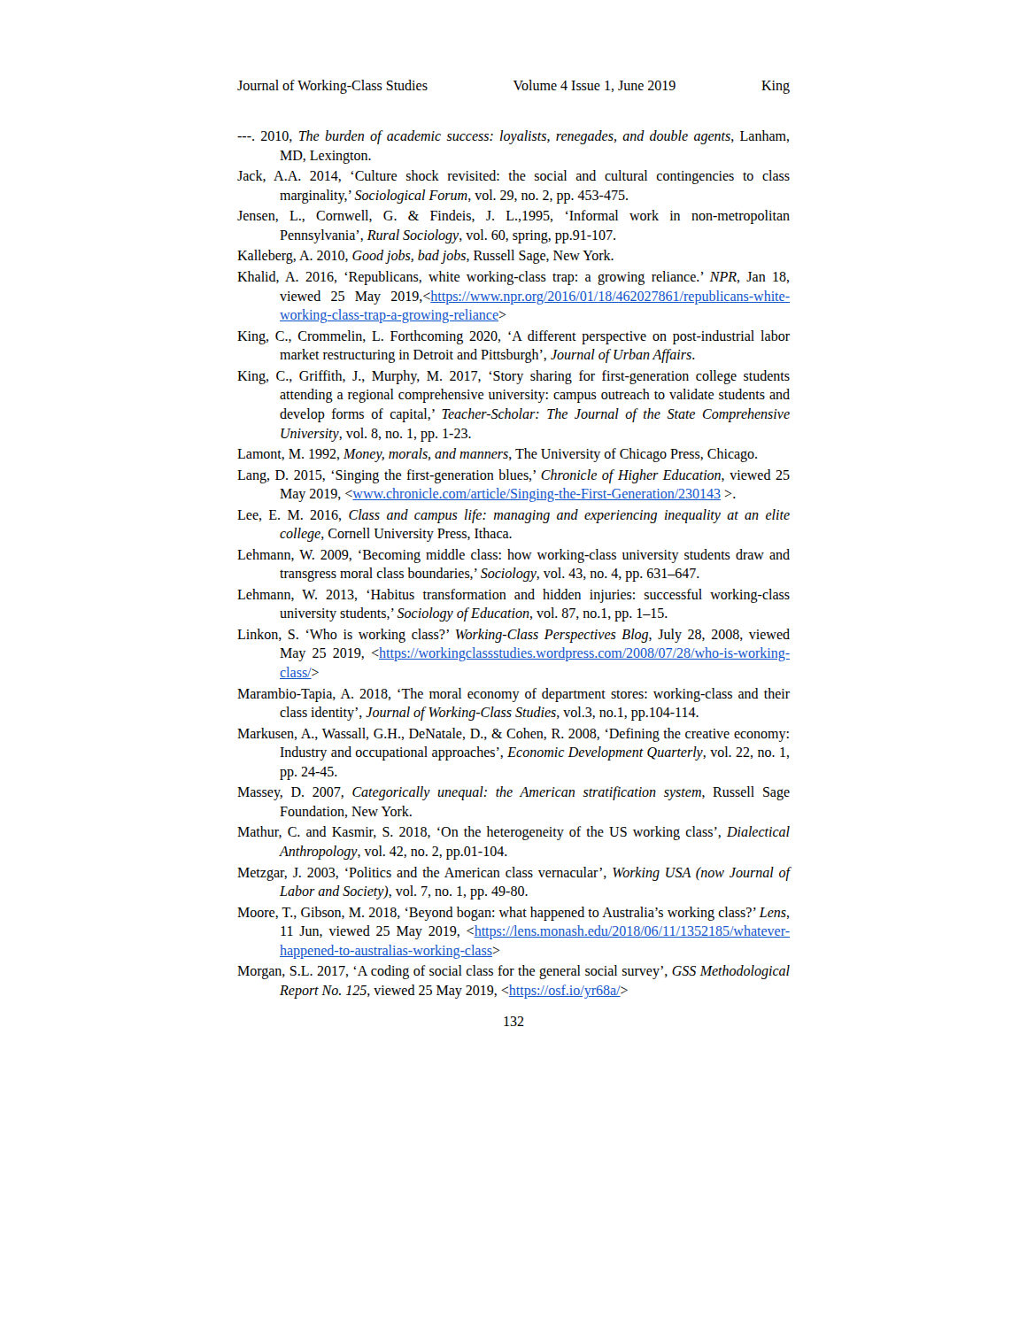Journal of Working-Class Studies Volume 4 Issue 1, June 2019 King
---. 2010, The burden of academic success: loyalists, renegades, and double agents, Lanham, MD, Lexington.
Jack, A.A. 2014, ‘Culture shock revisited: the social and cultural contingencies to class marginality,’ Sociological Forum, vol. 29, no. 2, pp. 453-475.
Jensen, L., Cornwell, G. & Findeis, J. L.,1995, ‘Informal work in non-metropolitan Pennsylvania’, Rural Sociology, vol. 60, spring, pp.91-107.
Kalleberg, A. 2010, Good jobs, bad jobs, Russell Sage, New York.
Khalid, A. 2016, ‘Republicans, white working-class trap: a growing reliance.’ NPR, Jan 18, viewed 25 May 2019,<https://www.npr.org/2016/01/18/462027861/republicans-white-working-class-trap-a-growing-reliance>
King, C., Crommelin, L. Forthcoming 2020, ‘A different perspective on post-industrial labor market restructuring in Detroit and Pittsburgh’, Journal of Urban Affairs.
King, C., Griffith, J., Murphy, M. 2017, ‘Story sharing for first-generation college students attending a regional comprehensive university: campus outreach to validate students and develop forms of capital,’ Teacher-Scholar: The Journal of the State Comprehensive University, vol. 8, no. 1, pp. 1-23.
Lamont, M. 1992, Money, morals, and manners, The University of Chicago Press, Chicago.
Lang, D. 2015, ‘Singing the first-generation blues,’ Chronicle of Higher Education, viewed 25 May 2019, <www.chronicle.com/article/Singing-the-First-Generation/230143 >.
Lee, E. M. 2016, Class and campus life: managing and experiencing inequality at an elite college, Cornell University Press, Ithaca.
Lehmann, W. 2009, ‘Becoming middle class: how working-class university students draw and transgress moral class boundaries,’ Sociology, vol. 43, no. 4, pp. 631–647.
Lehmann, W. 2013, ‘Habitus transformation and hidden injuries: successful working-class university students,’ Sociology of Education, vol. 87, no.1, pp. 1–15.
Linkon, S. ‘Who is working class?’ Working-Class Perspectives Blog, July 28, 2008, viewed May 25 2019, <https://workingclassstudies.wordpress.com/2008/07/28/who-is-working-class/>
Marambio-Tapia, A. 2018, ‘The moral economy of department stores: working-class and their class identity’, Journal of Working-Class Studies, vol.3, no.1, pp.104-114.
Markusen, A., Wassall, G.H., DeNatale, D., & Cohen, R. 2008, ‘Defining the creative economy: Industry and occupational approaches’, Economic Development Quarterly, vol. 22, no. 1, pp. 24-45.
Massey, D. 2007, Categorically unequal: the American stratification system, Russell Sage Foundation, New York.
Mathur, C. and Kasmir, S. 2018, ‘On the heterogeneity of the US working class’, Dialectical Anthropology, vol. 42, no. 2, pp.01-104.
Metzgar, J. 2003, ‘Politics and the American class vernacular’, Working USA (now Journal of Labor and Society), vol. 7, no. 1, pp. 49-80.
Moore, T., Gibson, M. 2018, ‘Beyond bogan: what happened to Australia’s working class?’ Lens, 11 Jun, viewed 25 May 2019, <https://lens.monash.edu/2018/06/11/1352185/whatever-happened-to-australias-working-class>
Morgan, S.L. 2017, ‘A coding of social class for the general social survey’, GSS Methodological Report No. 125, viewed 25 May 2019, <https://osf.io/yr68a/>
132